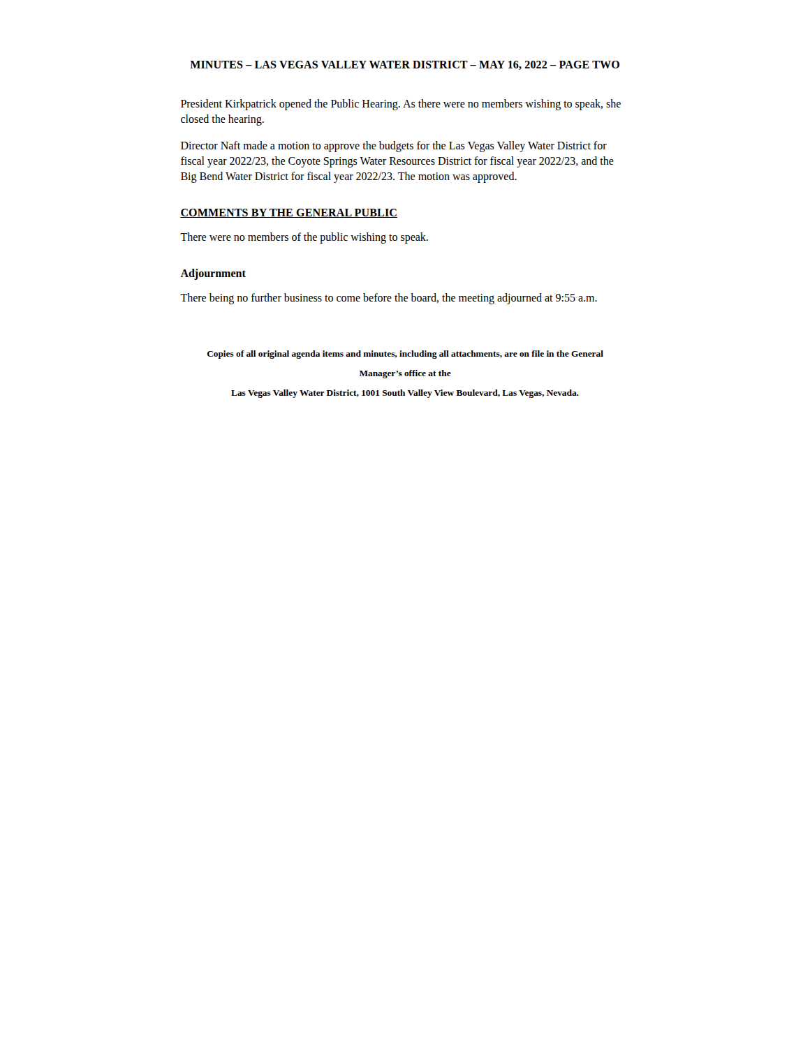MINUTES – LAS VEGAS VALLEY WATER DISTRICT – MAY 16, 2022 – PAGE TWO
President Kirkpatrick opened the Public Hearing. As there were no members wishing to speak, she closed the hearing.
Director Naft made a motion to approve the budgets for the Las Vegas Valley Water District for fiscal year 2022/23, the Coyote Springs Water Resources District for fiscal year 2022/23, and the Big Bend Water District for fiscal year 2022/23. The motion was approved.
Comments by the General Public
There were no members of the public wishing to speak.
Adjournment
There being no further business to come before the board, the meeting adjourned at 9:55 a.m.
Copies of all original agenda items and minutes, including all attachments, are on file in the General Manager’s office at the
Las Vegas Valley Water District, 1001 South Valley View Boulevard, Las Vegas, Nevada.